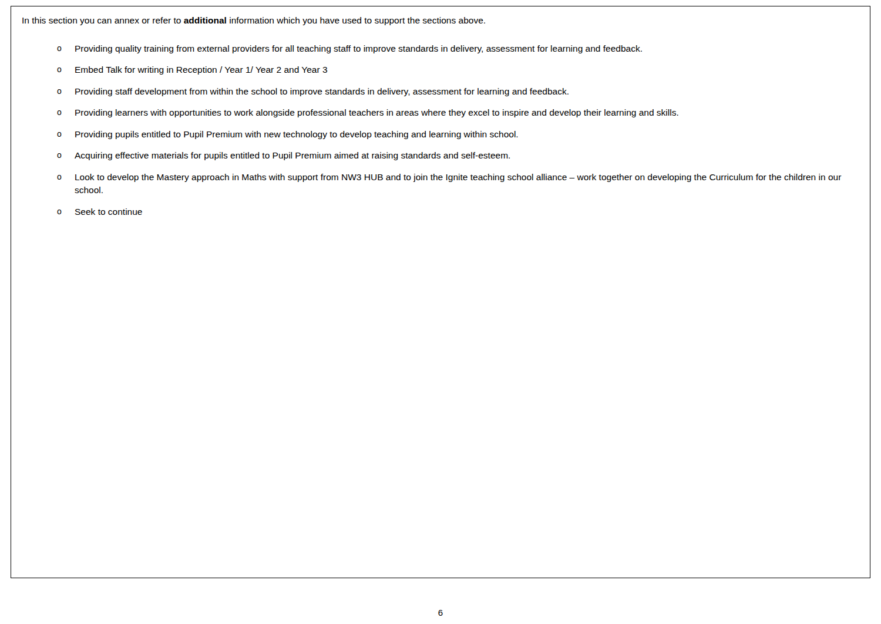In this section you can annex or refer to additional information which you have used to support the sections above.
Providing quality training from external providers for all teaching staff to improve standards in delivery, assessment for learning and feedback.
Embed Talk for writing in Reception / Year 1/ Year 2 and Year 3
Providing staff development from within the school to improve standards in delivery, assessment for learning and feedback.
Providing learners with opportunities to work alongside professional teachers in areas where they excel to inspire and develop their learning and skills.
Providing pupils entitled to Pupil Premium with new technology to develop teaching and learning within school.
Acquiring effective materials for pupils entitled to Pupil Premium aimed at raising standards and self-esteem.
Look to develop the Mastery approach in Maths with support from NW3 HUB and to join the Ignite teaching school alliance – work together on developing the Curriculum for the children in our school.
Seek to continue
6